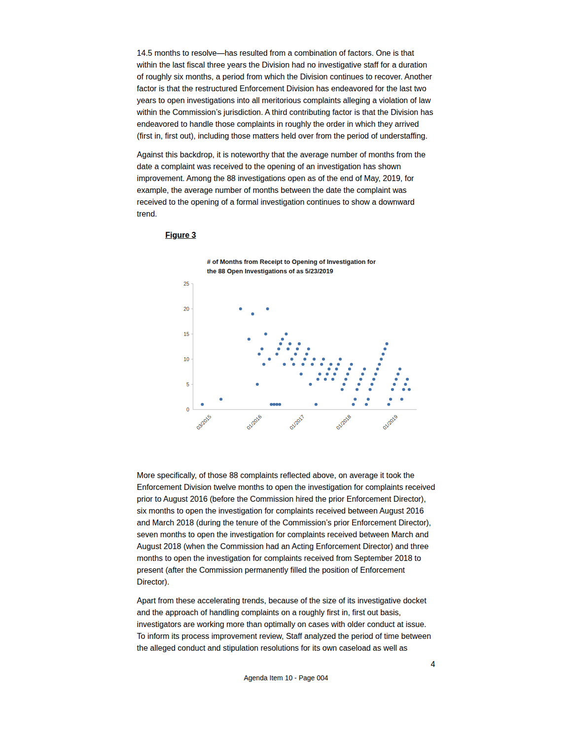14.5 months to resolve—has resulted from a combination of factors. One is that within the last fiscal three years the Division had no investigative staff for a duration of roughly six months, a period from which the Division continues to recover. Another factor is that the restructured Enforcement Division has endeavored for the last two years to open investigations into all meritorious complaints alleging a violation of law within the Commission’s jurisdiction. A third contributing factor is that the Division has endeavored to handle those complaints in roughly the order in which they arrived (first in, first out), including those matters held over from the period of understaffing.
Against this backdrop, it is noteworthy that the average number of months from the date a complaint was received to the opening of an investigation has shown improvement. Among the 88 investigations open as of the end of May, 2019, for example, the average number of months between the date the complaint was received to the opening of a formal investigation continues to show a downward trend.
Figure 3
# of Months from Receipt to Opening of Investigation for the 88 Open Investigations of as 5/23/2019 25 20 15 10 5 0 03/2015 01/2016 01/2017 01/2018 01/2019
More specifically, of those 88 complaints reflected above, on average it took the Enforcement Division twelve months to open the investigation for complaints received prior to August 2016 (before the Commission hired the prior Enforcement Director), six months to open the investigation for complaints received between August 2016 and March 2018 (during the tenure of the Commission’s prior Enforcement Director), seven months to open the investigation for complaints received between March and August 2018 (when the Commission had an Acting Enforcement Director) and three months to open the investigation for complaints received from September 2018 to present (after the Commission permanently filled the position of Enforcement Director).
Apart from these accelerating trends, because of the size of its investigative docket and the approach of handling complaints on a roughly first in, first out basis, investigators are working more than optimally on cases with older conduct at issue. To inform its process improvement review, Staff analyzed the period of time between the alleged conduct and stipulation resolutions for its own caseload as well as
4
Agenda Item 10 - Page 004